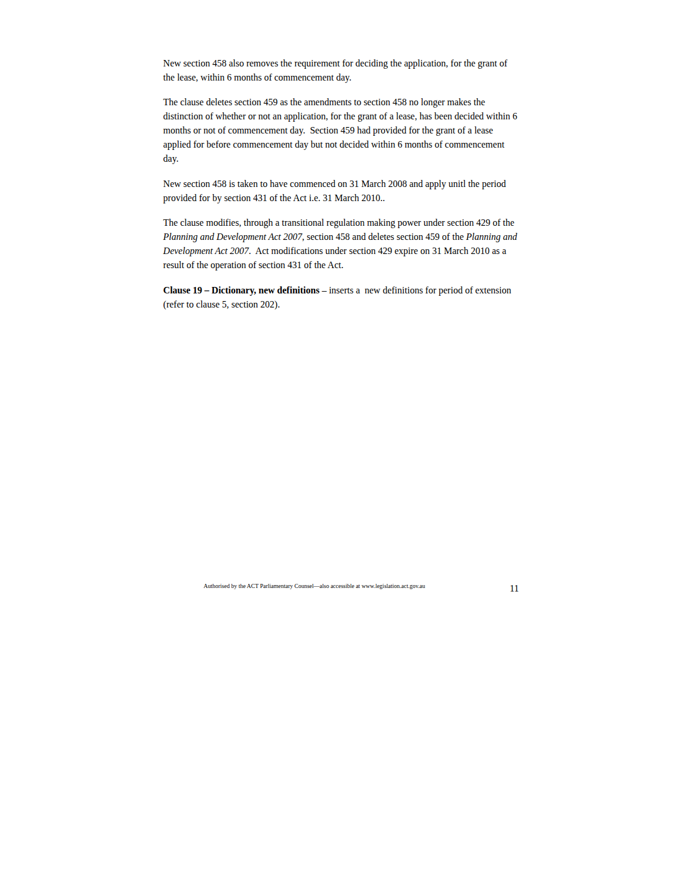New section 458 also removes the requirement for deciding the application, for the grant of the lease, within 6 months of commencement day.
The clause deletes section 459 as the amendments to section 458 no longer makes the distinction of whether or not an application, for the grant of a lease, has been decided within 6 months or not of commencement day. Section 459 had provided for the grant of a lease applied for before commencement day but not decided within 6 months of commencement day.
New section 458 is taken to have commenced on 31 March 2008 and apply unitl the period provided for by section 431 of the Act i.e. 31 March 2010..
The clause modifies, through a transitional regulation making power under section 429 of the Planning and Development Act 2007, section 458 and deletes section 459 of the Planning and Development Act 2007. Act modifications under section 429 expire on 31 March 2010 as a result of the operation of section 431 of the Act.
Clause 19 – Dictionary, new definitions – inserts a new definitions for period of extension (refer to clause 5, section 202).
Authorised by the ACT Parliamentary Counsel—also accessible at www.legislation.act.gov.au 11